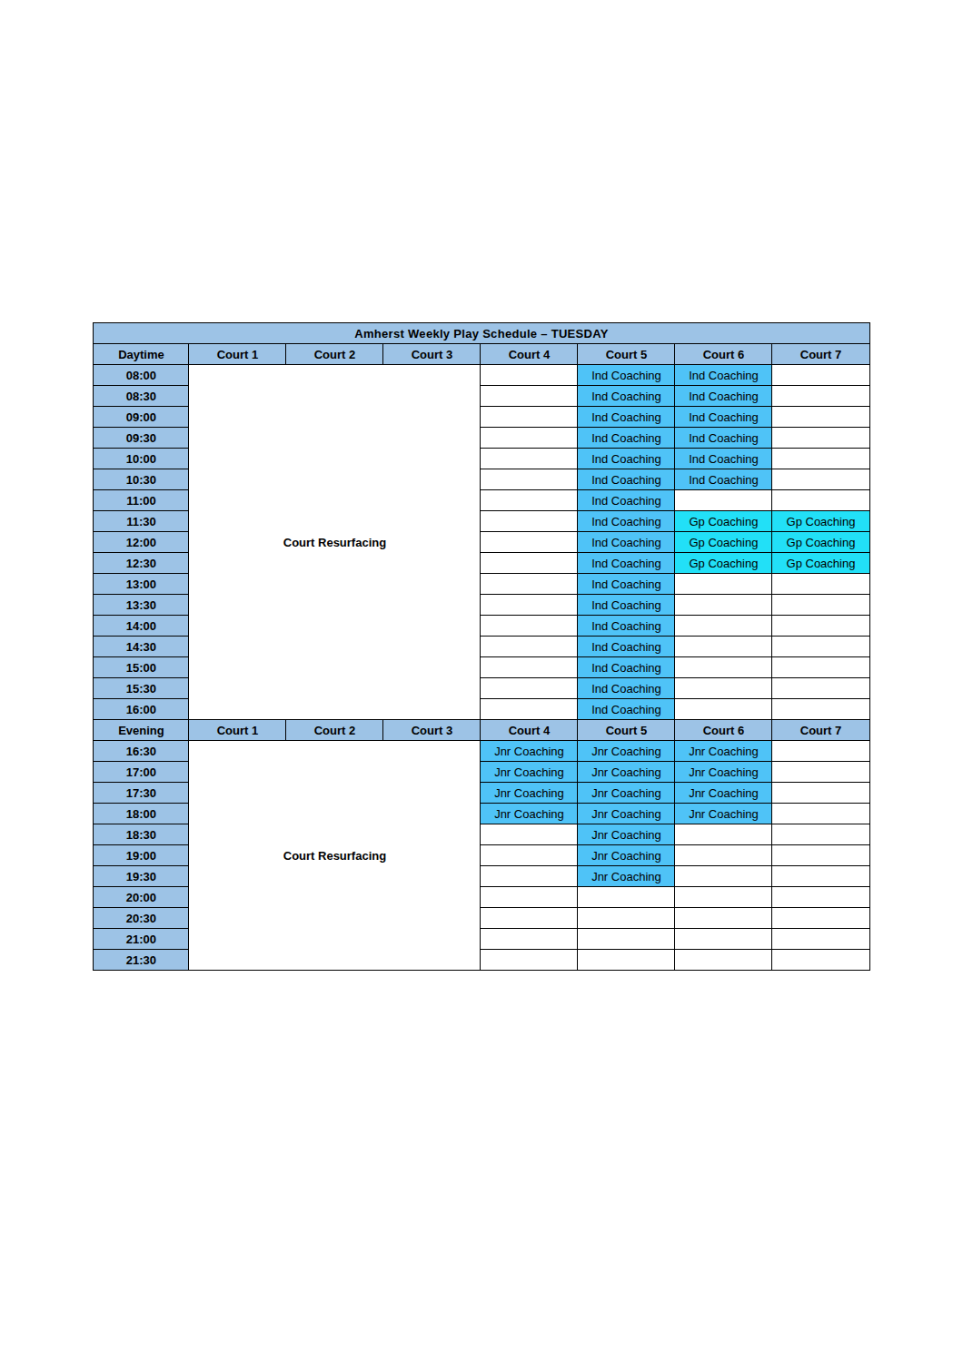| Amherst Weekly Play Schedule – TUESDAY |
| Daytime | Court 1 | Court 2 | Court 3 | Court 4 | Court 5 | Court 6 | Court 7 |
| 08:00 | Court Resurfacing | | Ind Coaching | Ind Coaching | |
| 08:30 | | Ind Coaching | Ind Coaching | |
| 09:00 | | Ind Coaching | Ind Coaching | |
| 09:30 | | Ind Coaching | Ind Coaching | |
| 10:00 | | Ind Coaching | Ind Coaching | |
| 10:30 | | Ind Coaching | Ind Coaching | |
| 11:00 | | Ind Coaching | | |
| 11:30 | | Ind Coaching | Gp Coaching | Gp Coaching |
| 12:00 | | Ind Coaching | Gp Coaching | Gp Coaching |
| 12:30 | | Ind Coaching | Gp Coaching | Gp Coaching |
| 13:00 | | Ind Coaching | | |
| 13:30 | | Ind Coaching | | |
| 14:00 | | Ind Coaching | | |
| 14:30 | | Ind Coaching | | |
| 15:00 | | Ind Coaching | | |
| 15:30 | | Ind Coaching | | |
| 16:00 | | Ind Coaching | | |
| Evening | Court 1 | Court 2 | Court 3 | Court 4 | Court 5 | Court 6 | Court 7 |
| 16:30 | Court Resurfacing | Jnr Coaching | Jnr Coaching | Jnr Coaching | |
| 17:00 | Jnr Coaching | Jnr Coaching | Jnr Coaching | |
| 17:30 | Jnr Coaching | Jnr Coaching | Jnr Coaching | |
| 18:00 | Jnr Coaching | Jnr Coaching | Jnr Coaching | |
| 18:30 | | Jnr Coaching | | |
| 19:00 | | Jnr Coaching | | |
| 19:30 | | Jnr Coaching | | |
| 20:00 | | | | |
| 20:30 | | | | |
| 21:00 | | | | |
| 21:30 | | | | |